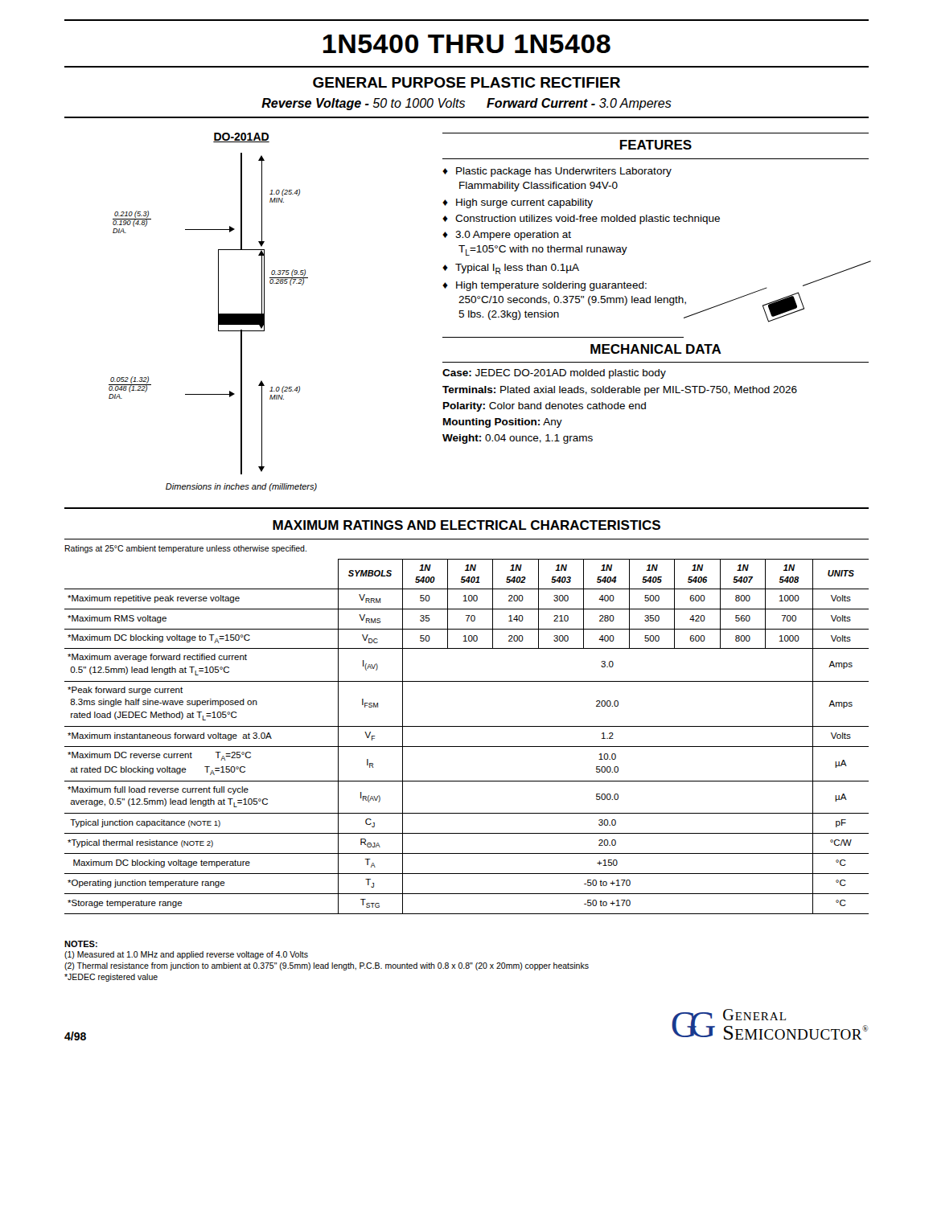1N5400 THRU 1N5408
GENERAL PURPOSE PLASTIC RECTIFIER
Reverse Voltage - 50 to 1000 Volts Forward Current - 3.0 Amperes
DO-201AD
1.0 (25.4)
MIN.
0.210 (5.3)
0.190 (4.8)
DIA.
0.375 (9.5)
0.285 (7.2)
0.052 (1.32)
0.048 (1.22)
DIA.
1.0 (25.4)
MIN.
Dimensions in inches and (millimeters)
FEATURES
Plastic package has Underwriters LaboratoryFlammability Classification 94V-0
High surge current capability
Construction utilizes void-free molded plastic technique
3.0 Ampere operation atTL=105°C with no thermal runaway
Typical IR less than 0.1µA
High temperature soldering guaranteed:250°C/10 seconds, 0.375" (9.5mm) lead length, 5 lbs. (2.3kg) tension
MECHANICAL DATA
Case: JEDEC DO-201AD molded plastic body
Terminals: Plated axial leads, solderable per MIL-STD-750, Method 2026
Polarity: Color band denotes cathode end
Mounting Position: Any
Weight: 0.04 ounce, 1.1 grams
MAXIMUM RATINGS AND ELECTRICAL CHARACTERISTICS
Ratings at 25°C ambient temperature unless otherwise specified.
| | SYMBOLS | 1N 5400 | 1N 5401 | 1N 5402 | 1N 5403 | 1N 5404 | 1N 5405 | 1N 5406 | 1N 5407 | 1N 5408 | UNITS |
| --- | --- | --- | --- | --- | --- | --- | --- | --- | --- | --- | --- |
| *Maximum repetitive peak reverse voltage | V RRM | 50 | 100 | 200 | 300 | 400 | 500 | 600 | 800 | 1000 | Volts |
| *Maximum RMS voltage | V RMS | 35 | 70 | 140 | 210 | 280 | 350 | 420 | 560 | 700 | Volts |
| *Maximum DC blocking voltage to T A =150°C | V DC | 50 | 100 | 200 | 300 | 400 | 500 | 600 | 800 | 1000 | Volts |
| *Maximum average forward rectified current 0.5" (12.5mm) lead length at T L =105°C | I (AV) | 3.0 | Amps |
| *Peak forward surge current 8.3ms single half sine-wave superimposed on rated load (JEDEC Method) at T L =105°C | I FSM | 200.0 | Amps |
| *Maximum instantaneous forward voltage at 3.0A | V F | 1.2 | Volts |
| *Maximum DC reverse current T A =25°C at rated DC blocking voltage T A =150°C | I R | 10.0 500.0 | µA |
| *Maximum full load reverse current full cycle average, 0.5" (12.5mm) lead length at T L =105°C | I R(AV) | 500.0 | µA |
| Typical junction capacitance (NOTE 1) | C J | 30.0 | pF |
| *Typical thermal resistance (NOTE 2) | R ΘJA | 20.0 | °C/W |
| Maximum DC blocking voltage temperature | T A | +150 | °C |
| *Operating junction temperature range | T J | -50 to +170 | °C |
| *Storage temperature range | T STG | -50 to +170 | °C |
NOTES:
(1) Measured at 1.0 MHz and applied reverse voltage of 4.0 Volts
(2) Thermal resistance from junction to ambient at 0.375" (9.5mm) lead length, P.C.B. mounted with 0.8 x 0.8" (20 x 20mm) copper heatsinks
*JEDEC registered value
4/98
GG
GENERAL
SEMICONDUCTOR®